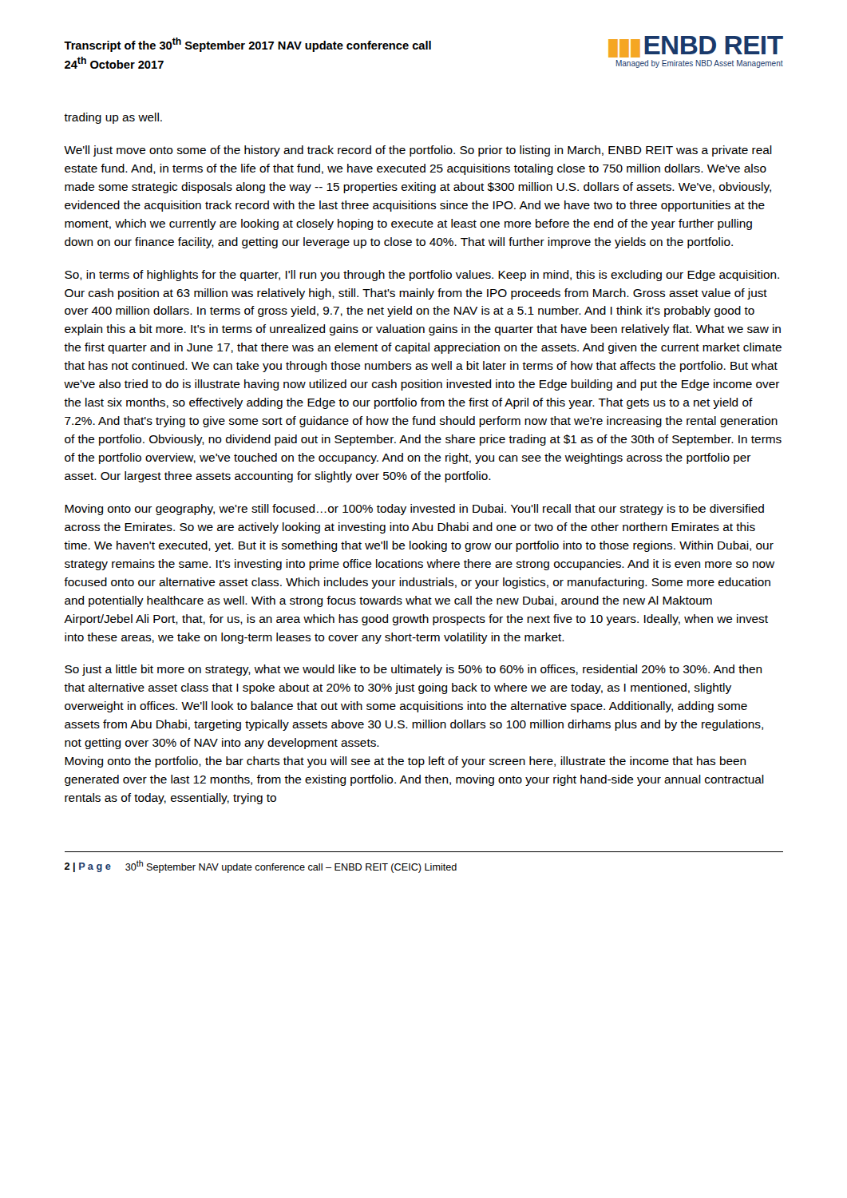Transcript of the 30th September 2017 NAV update conference call
24th October 2017
▮▮▮ENBD REIT
Managed by Emirates NBD Asset Management
trading up as well.
We'll just move onto some of the history and track record of the portfolio. So prior to listing in March, ENBD REIT was a private real estate fund. And, in terms of the life of that fund, we have executed 25 acquisitions totaling close to 750 million dollars. We've also made some strategic disposals along the way -- 15 properties exiting at about $300 million U.S. dollars of assets. We've, obviously, evidenced the acquisition track record with the last three acquisitions since the IPO. And we have two to three opportunities at the moment, which we currently are looking at closely hoping to execute at least one more before the end of the year further pulling down on our finance facility, and getting our leverage up to close to 40%. That will further improve the yields on the portfolio.
So, in terms of highlights for the quarter, I'll run you through the portfolio values. Keep in mind, this is excluding our Edge acquisition. Our cash position at 63 million was relatively high, still. That's mainly from the IPO proceeds from March. Gross asset value of just over 400 million dollars. In terms of gross yield, 9.7, the net yield on the NAV is at a 5.1 number. And I think it's probably good to explain this a bit more. It's in terms of unrealized gains or valuation gains in the quarter that have been relatively flat. What we saw in the first quarter and in June 17, that there was an element of capital appreciation on the assets. And given the current market climate that has not continued. We can take you through those numbers as well a bit later in terms of how that affects the portfolio. But what we've also tried to do is illustrate having now utilized our cash position invested into the Edge building and put the Edge income over the last six months, so effectively adding the Edge to our portfolio from the first of April of this year. That gets us to a net yield of 7.2%. And that's trying to give some sort of guidance of how the fund should perform now that we're increasing the rental generation of the portfolio. Obviously, no dividend paid out in September. And the share price trading at $1 as of the 30th of September. In terms of the portfolio overview, we've touched on the occupancy. And on the right, you can see the weightings across the portfolio per asset. Our largest three assets accounting for slightly over 50% of the portfolio.
Moving onto our geography, we're still focused…or 100% today invested in Dubai. You'll recall that our strategy is to be diversified across the Emirates. So we are actively looking at investing into Abu Dhabi and one or two of the other northern Emirates at this time. We haven't executed, yet. But it is something that we'll be looking to grow our portfolio into to those regions. Within Dubai, our strategy remains the same. It's investing into prime office locations where there are strong occupancies. And it is even more so now focused onto our alternative asset class. Which includes your industrials, or your logistics, or manufacturing. Some more education and potentially healthcare as well. With a strong focus towards what we call the new Dubai, around the new Al Maktoum Airport/Jebel Ali Port, that, for us, is an area which has good growth prospects for the next five to 10 years. Ideally, when we invest into these areas, we take on long-term leases to cover any short-term volatility in the market.
So just a little bit more on strategy, what we would like to be ultimately is 50% to 60% in offices, residential 20% to 30%. And then that alternative asset class that I spoke about at 20% to 30% just going back to where we are today, as I mentioned, slightly overweight in offices. We'll look to balance that out with some acquisitions into the alternative space. Additionally, adding some assets from Abu Dhabi, targeting typically assets above 30 U.S. million dollars so 100 million dirhams plus and by the regulations, not getting over 30% of NAV into any development assets.
Moving onto the portfolio, the bar charts that you will see at the top left of your screen here, illustrate the income that has been generated over the last 12 months, from the existing portfolio. And then, moving onto your right hand-side your annual contractual rentals as of today, essentially, trying to
2 | P a g e 30th September NAV update conference call – ENBD REIT (CEIC) Limited